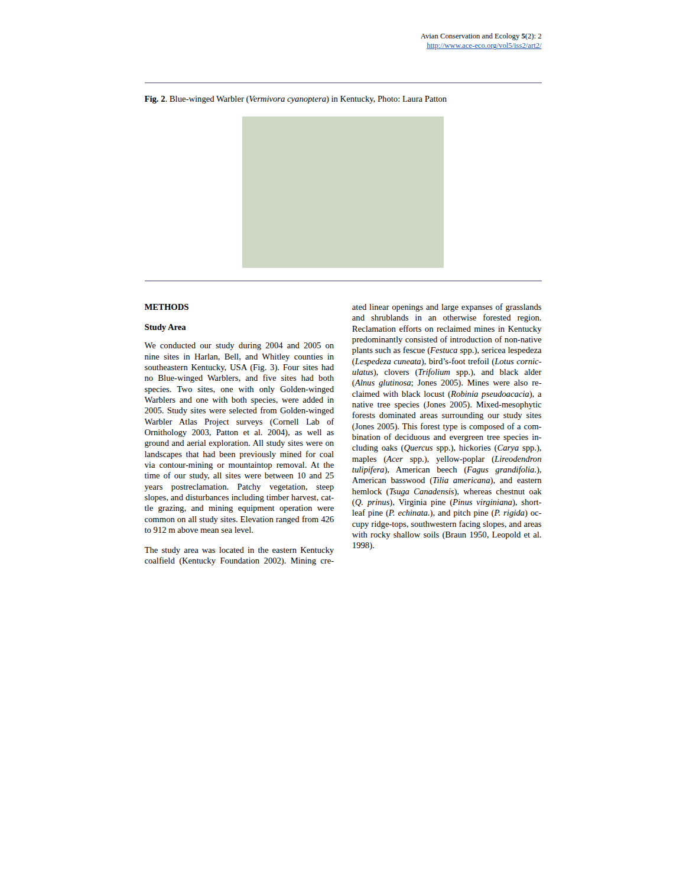Avian Conservation and Ecology 5(2): 2
http://www.ace-eco.org/vol5/iss2/art2/
Fig. 2. Blue-winged Warbler (Vermivora cyanoptera) in Kentucky, Photo: Laura Patton
Methods
Study Area
We conducted our study during 2004 and 2005 on nine sites in Harlan, Bell, and Whitley counties in southeastern Kentucky, USA (Fig. 3). Four sites had no Blue-winged Warblers, and five sites had both species. Two sites, one with only Golden-winged Warblers and one with both species, were added in 2005. Study sites were selected from Golden-winged Warbler Atlas Project surveys (Cornell Lab of Ornithology 2003, Patton et al. 2004), as well as ground and aerial exploration. All study sites were on landscapes that had been previously mined for coal via contour-mining or mountaintop removal. At the time of our study, all sites were between 10 and 25 years postreclamation. Patchy vegetation, steep slopes, and disturbances including timber harvest, cattle grazing, and mining equipment operation were common on all study sites. Elevation ranged from 426 to 912 m above mean sea level.
The study area was located in the eastern Kentucky coalfield (Kentucky Foundation 2002). Mining created linear openings and large expanses of grasslands and shrublands in an otherwise forested region. Reclamation efforts on reclaimed mines in Kentucky predominantly consisted of introduction of non-native plants such as fescue (Festuca spp.), sericea lespedeza (Lespedeza cuneata), bird’s-foot trefoil (Lotus corniculatus), clovers (Trifolium spp.), and black alder (Alnus glutinosa; Jones 2005). Mines were also reclaimed with black locust (Robinia pseudoacacia), a native tree species (Jones 2005). Mixed-mesophytic forests dominated areas surrounding our study sites (Jones 2005). This forest type is composed of a combination of deciduous and evergreen tree species including oaks (Quercus spp.), hickories (Carya spp.), maples (Acer spp.), yellow-poplar (Lireodendron tulipifera), American beech (Fagus grandifolia.), American basswood (Tilia americana), and eastern hemlock (Tsuga Canadensis), whereas chestnut oak (Q. prinus), Virginia pine (Pinus virginiana), short-leaf pine (P. echinata.), and pitch pine (P. rigida) occupy ridge-tops, southwestern facing slopes, and areas with rocky shallow soils (Braun 1950, Leopold et al. 1998).